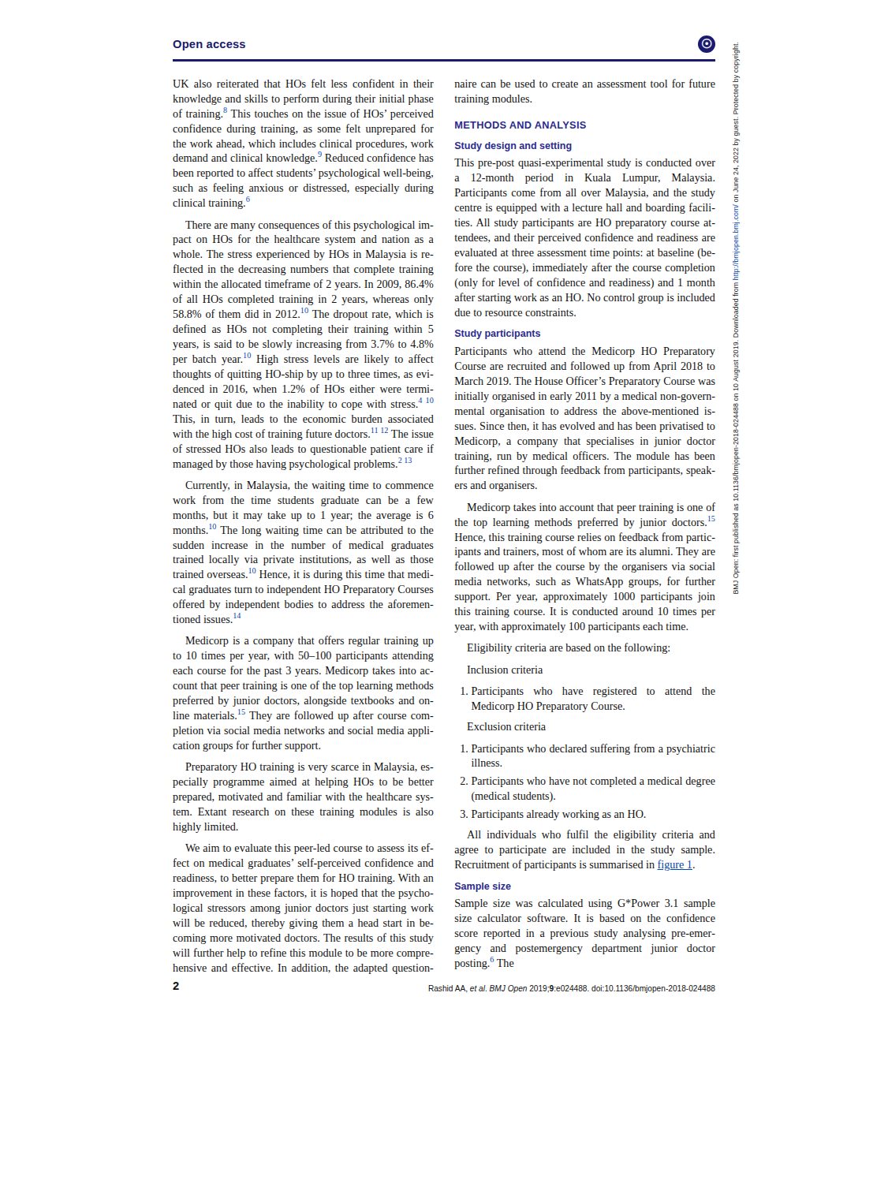BMJ Open: first published as 10.1136/bmjopen-2018-024488 on 10 August 2019. Downloaded from http://bmjopen.bmj.com/ on June 24, 2022 by guest. Protected by copyright.
Open access
☉
UK also reiterated that HOs felt less confident in their knowledge and skills to perform during their initial phase of training.8 This touches on the issue of HOs’ perceived confidence during training, as some felt unprepared for the work ahead, which includes clinical procedures, work demand and clinical knowledge.9 Reduced confidence has been reported to affect students’ psychological well-being, such as feeling anxious or distressed, especially during clinical training.6
There are many consequences of this psychological impact on HOs for the healthcare system and nation as a whole. The stress experienced by HOs in Malaysia is reflected in the decreasing numbers that complete training within the allocated timeframe of 2 years. In 2009, 86.4% of all HOs completed training in 2 years, whereas only 58.8% of them did in 2012.10 The dropout rate, which is defined as HOs not completing their training within 5 years, is said to be slowly increasing from 3.7% to 4.8% per batch year.10 High stress levels are likely to affect thoughts of quitting HO-ship by up to three times, as evidenced in 2016, when 1.2% of HOs either were terminated or quit due to the inability to cope with stress.4 10 This, in turn, leads to the economic burden associated with the high cost of training future doctors.11 12 The issue of stressed HOs also leads to questionable patient care if managed by those having psychological problems.2 13
Currently, in Malaysia, the waiting time to commence work from the time students graduate can be a few months, but it may take up to 1 year; the average is 6 months.10 The long waiting time can be attributed to the sudden increase in the number of medical graduates trained locally via private institutions, as well as those trained overseas.10 Hence, it is during this time that medical graduates turn to independent HO Preparatory Courses offered by independent bodies to address the aforementioned issues.14
Medicorp is a company that offers regular training up to 10 times per year, with 50–100 participants attending each course for the past 3 years. Medicorp takes into account that peer training is one of the top learning methods preferred by junior doctors, alongside textbooks and online materials.15 They are followed up after course completion via social media networks and social media application groups for further support.
Preparatory HO training is very scarce in Malaysia, especially programme aimed at helping HOs to be better prepared, motivated and familiar with the healthcare system. Extant research on these training modules is also highly limited.
We aim to evaluate this peer-led course to assess its effect on medical graduates’ self-perceived confidence and readiness, to better prepare them for HO training. With an improvement in these factors, it is hoped that the psychological stressors among junior doctors just starting work will be reduced, thereby giving them a head start in becoming more motivated doctors. The results of this study will further help to refine this module to be more comprehensive and effective. In addition, the adapted questionnaire can be used to create an assessment tool for future training modules.
Methods and analysis
Study design and setting
This pre-post quasi-experimental study is conducted over a 12-month period in Kuala Lumpur, Malaysia. Participants come from all over Malaysia, and the study centre is equipped with a lecture hall and boarding facilities. All study participants are HO preparatory course attendees, and their perceived confidence and readiness are evaluated at three assessment time points: at baseline (before the course), immediately after the course completion (only for level of confidence and readiness) and 1 month after starting work as an HO. No control group is included due to resource constraints.
Study participants
Participants who attend the Medicorp HO Preparatory Course are recruited and followed up from April 2018 to March 2019. The House Officer’s Preparatory Course was initially organised in early 2011 by a medical non-governmental organisation to address the above-mentioned issues. Since then, it has evolved and has been privatised to Medicorp, a company that specialises in junior doctor training, run by medical officers. The module has been further refined through feedback from participants, speakers and organisers.
Medicorp takes into account that peer training is one of the top learning methods preferred by junior doctors.15 Hence, this training course relies on feedback from participants and trainers, most of whom are its alumni. They are followed up after the course by the organisers via social media networks, such as WhatsApp groups, for further support. Per year, approximately 1000 participants join this training course. It is conducted around 10 times per year, with approximately 100 participants each time.
Eligibility criteria are based on the following:
Inclusion criteria
Participants who have registered to attend the Medicorp HO Preparatory Course.
Exclusion criteria
Participants who declared suffering from a psychiatric illness.
Participants who have not completed a medical degree (medical students).
Participants already working as an HO.
All individuals who fulfil the eligibility criteria and agree to participate are included in the study sample. Recruitment of participants is summarised in figure 1.
Sample size
Sample size was calculated using G*Power 3.1 sample size calculator software. It is based on the confidence score reported in a previous study analysing pre-emergency and postemergency department junior doctor posting.6 The
2
Rashid AA, et al. BMJ Open 2019;9:e024488. doi:10.1136/bmjopen-2018-024488